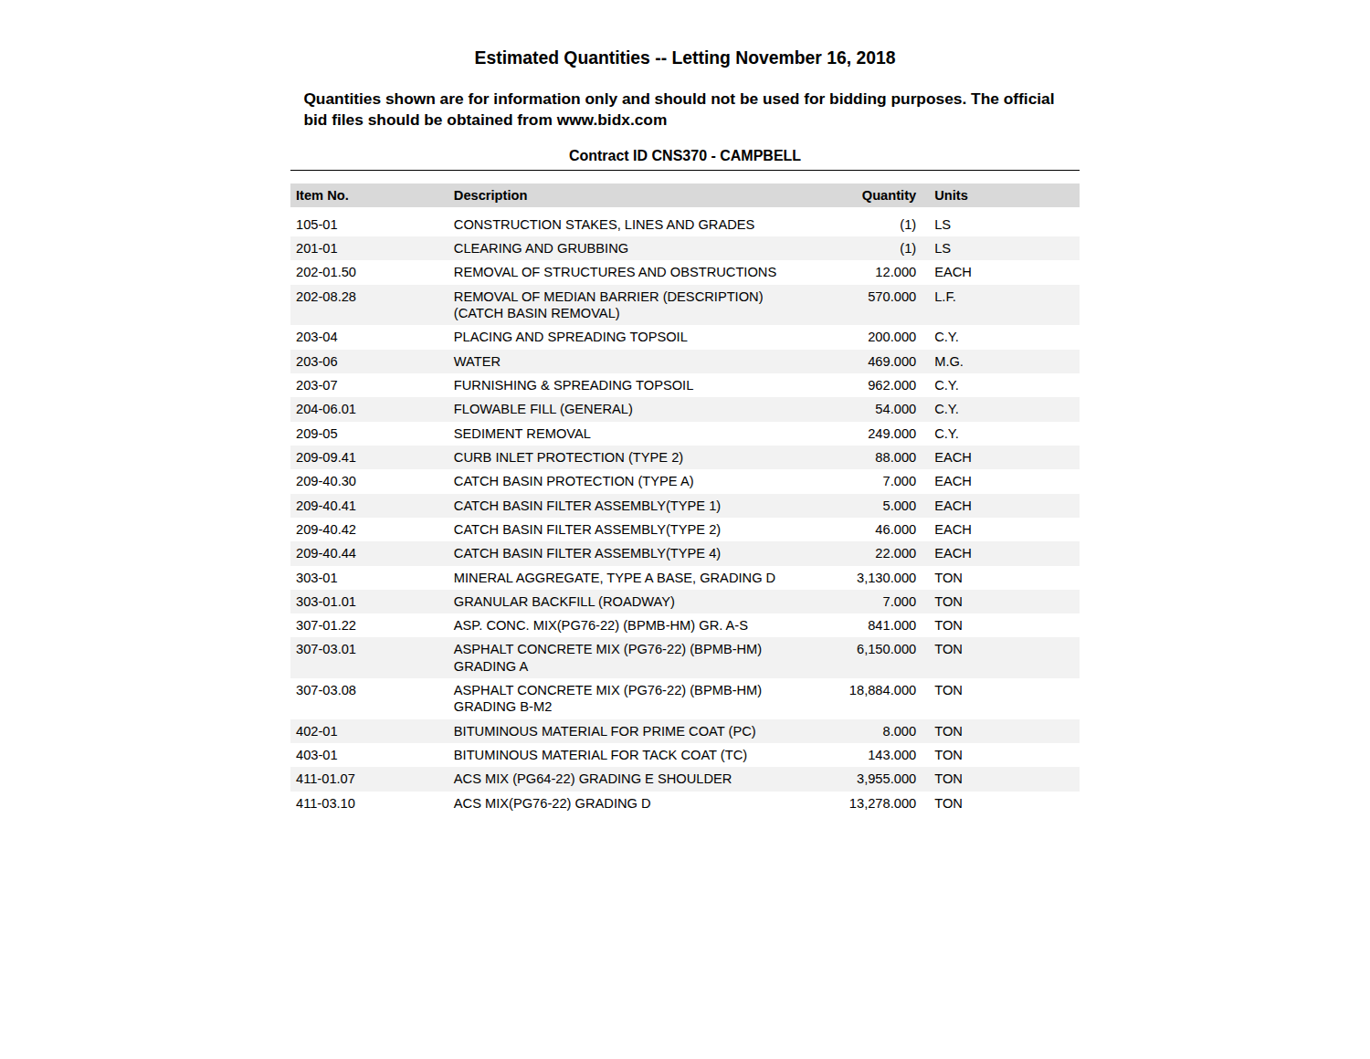Estimated Quantities -- Letting November 16, 2018
Quantities shown are for information only and should not be used for bidding purposes. The official bid files should be obtained from www.bidx.com
Contract ID CNS370 - CAMPBELL
| Item No. | Description | Quantity | Units |
| --- | --- | --- | --- |
| 105-01 | CONSTRUCTION STAKES, LINES AND GRADES | (1) | LS |
| 201-01 | CLEARING AND GRUBBING | (1) | LS |
| 202-01.50 | REMOVAL OF STRUCTURES AND OBSTRUCTIONS | 12.000 | EACH |
| 202-08.28 | REMOVAL OF MEDIAN BARRIER (DESCRIPTION) (CATCH BASIN REMOVAL) | 570.000 | L.F. |
| 203-04 | PLACING AND SPREADING TOPSOIL | 200.000 | C.Y. |
| 203-06 | WATER | 469.000 | M.G. |
| 203-07 | FURNISHING & SPREADING TOPSOIL | 962.000 | C.Y. |
| 204-06.01 | FLOWABLE FILL (GENERAL) | 54.000 | C.Y. |
| 209-05 | SEDIMENT REMOVAL | 249.000 | C.Y. |
| 209-09.41 | CURB INLET PROTECTION (TYPE 2) | 88.000 | EACH |
| 209-40.30 | CATCH BASIN PROTECTION (TYPE A) | 7.000 | EACH |
| 209-40.41 | CATCH BASIN FILTER ASSEMBLY(TYPE 1) | 5.000 | EACH |
| 209-40.42 | CATCH BASIN FILTER ASSEMBLY(TYPE 2) | 46.000 | EACH |
| 209-40.44 | CATCH BASIN FILTER ASSEMBLY(TYPE 4) | 22.000 | EACH |
| 303-01 | MINERAL AGGREGATE, TYPE A BASE, GRADING D | 3,130.000 | TON |
| 303-01.01 | GRANULAR BACKFILL (ROADWAY) | 7.000 | TON |
| 307-01.22 | ASP. CONC. MIX(PG76-22) (BPMB-HM) GR. A-S | 841.000 | TON |
| 307-03.01 | ASPHALT CONCRETE MIX (PG76-22) (BPMB-HM) GRADING A | 6,150.000 | TON |
| 307-03.08 | ASPHALT CONCRETE MIX (PG76-22) (BPMB-HM) GRADING B-M2 | 18,884.000 | TON |
| 402-01 | BITUMINOUS MATERIAL FOR PRIME COAT (PC) | 8.000 | TON |
| 403-01 | BITUMINOUS MATERIAL FOR TACK COAT (TC) | 143.000 | TON |
| 411-01.07 | ACS MIX (PG64-22) GRADING E SHOULDER | 3,955.000 | TON |
| 411-03.10 | ACS MIX(PG76-22) GRADING D | 13,278.000 | TON |